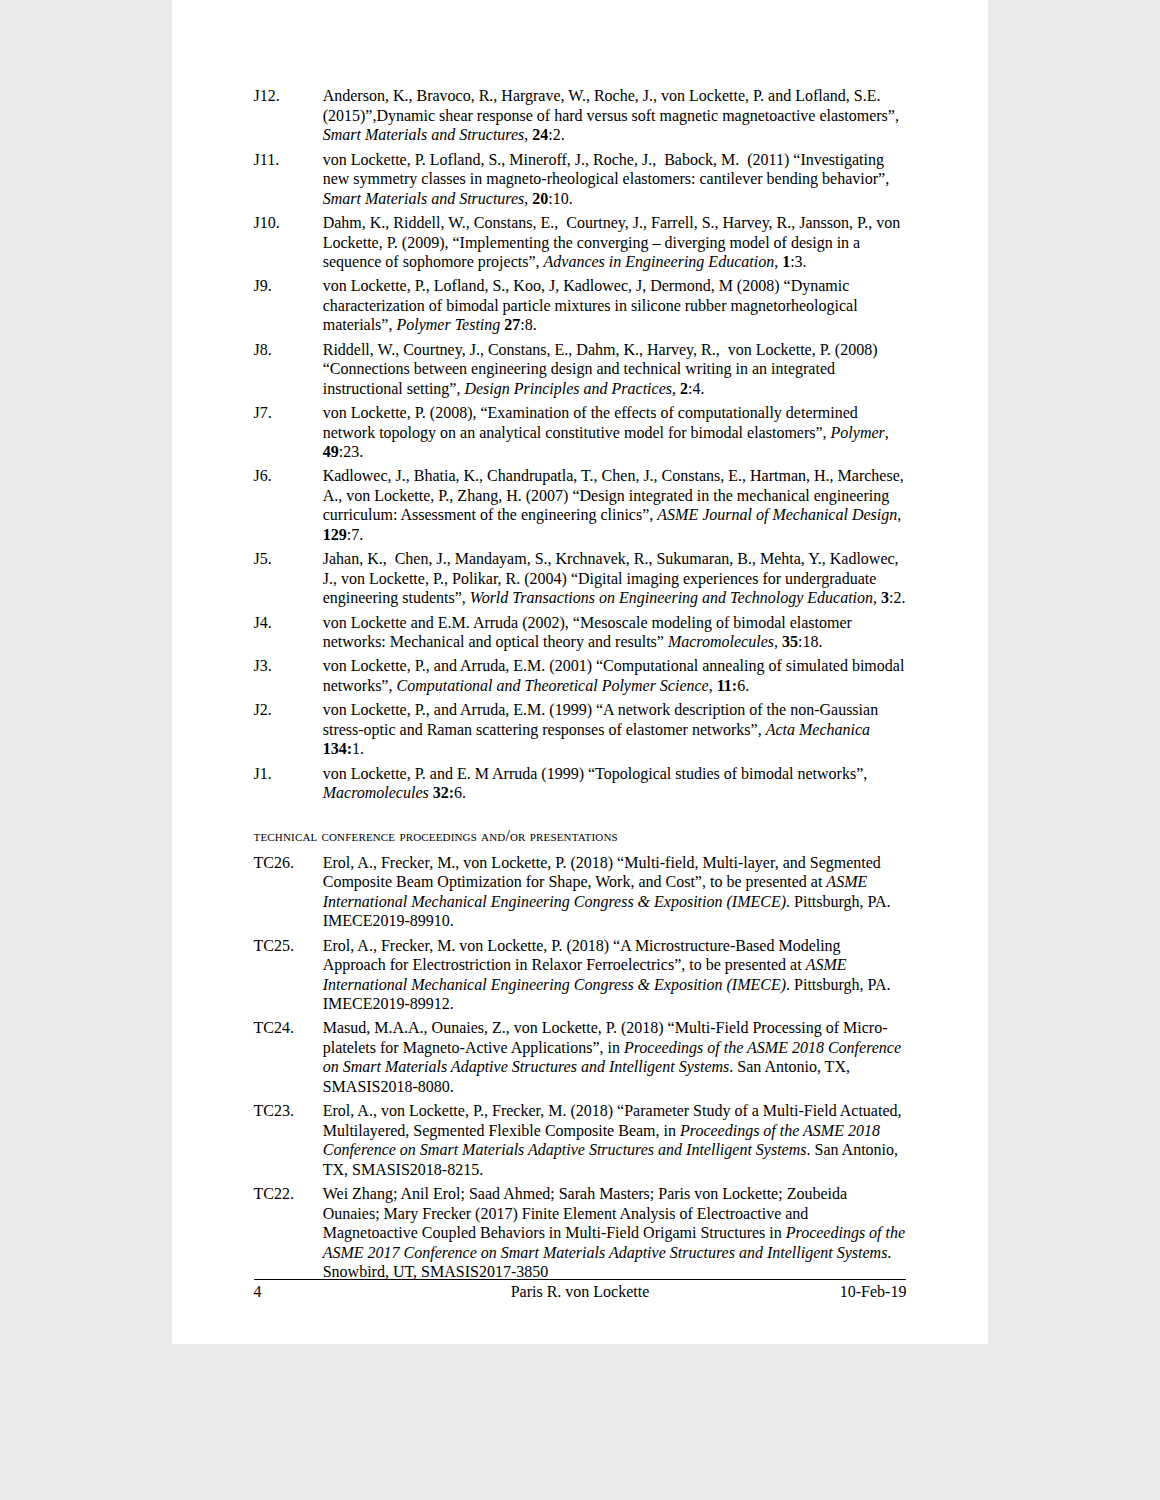J12. Anderson, K., Bravoco, R., Hargrave, W., Roche, J., von Lockette, P. and Lofland, S.E. (2015)”,Dynamic shear response of hard versus soft magnetic magnetoactive elastomers”, Smart Materials and Structures, 24:2.
J11. von Lockette, P. Lofland, S., Mineroff, J., Roche, J., Babock, M. (2011) “Investigating new symmetry classes in magneto-rheological elastomers: cantilever bending behavior”, Smart Materials and Structures, 20:10.
J10. Dahm, K., Riddell, W., Constans, E., Courtney, J., Farrell, S., Harvey, R., Jansson, P., von Lockette, P. (2009), “Implementing the converging – diverging model of design in a sequence of sophomore projects”, Advances in Engineering Education, 1:3.
J9. von Lockette, P., Lofland, S., Koo, J, Kadlowec, J, Dermond, M (2008) “Dynamic characterization of bimodal particle mixtures in silicone rubber magnetorheological materials”, Polymer Testing 27:8.
J8. Riddell, W., Courtney, J., Constans, E., Dahm, K., Harvey, R., von Lockette, P. (2008) “Connections between engineering design and technical writing in an integrated instructional setting”, Design Principles and Practices, 2:4.
J7. von Lockette, P. (2008), “Examination of the effects of computationally determined network topology on an analytical constitutive model for bimodal elastomers”, Polymer, 49:23.
J6. Kadlowec, J., Bhatia, K., Chandrupatla, T., Chen, J., Constans, E., Hartman, H., Marchese, A., von Lockette, P., Zhang, H. (2007) “Design integrated in the mechanical engineering curriculum: Assessment of the engineering clinics”, ASME Journal of Mechanical Design, 129:7.
J5. Jahan, K., Chen, J., Mandayam, S., Krchnavek, R., Sukumaran, B., Mehta, Y., Kadlowec, J., von Lockette, P., Polikar, R. (2004) “Digital imaging experiences for undergraduate engineering students”, World Transactions on Engineering and Technology Education, 3:2.
J4. von Lockette and E.M. Arruda (2002), “Mesoscale modeling of bimodal elastomer networks: Mechanical and optical theory and results” Macromolecules, 35:18.
J3. von Lockette, P., and Arruda, E.M. (2001) “Computational annealing of simulated bimodal networks”, Computational and Theoretical Polymer Science, 11: 6.
J2. von Lockette, P., and Arruda, E.M. (1999) “A network description of the non-Gaussian stress-optic and Raman scattering responses of elastomer networks”, Acta Mechanica 134: 1.
J1. von Lockette, P. and E. M Arruda (1999) “Topological studies of bimodal networks”, Macromolecules 32: 6.
Technical Conference Proceedings and/or Presentations
TC26. Erol, A., Frecker, M., von Lockette, P. (2018) “Multi-field, Multi-layer, and Segmented Composite Beam Optimization for Shape, Work, and Cost”, to be presented at ASME International Mechanical Engineering Congress & Exposition (IMECE). Pittsburgh, PA. IMECE2019-89910.
TC25. Erol, A., Frecker, M. von Lockette, P. (2018) “A Microstructure-Based Modeling Approach for Electrostriction in Relaxor Ferroelectrics”, to be presented at ASME International Mechanical Engineering Congress & Exposition (IMECE). Pittsburgh, PA. IMECE2019-89912.
TC24. Masud, M.A.A., Ounaies, Z., von Lockette, P. (2018) “Multi-Field Processing of Micro-platelets for Magneto-Active Applications”, in Proceedings of the ASME 2018 Conference on Smart Materials Adaptive Structures and Intelligent Systems. San Antonio, TX, SMASIS2018-8080.
TC23. Erol, A., von Lockette, P., Frecker, M. (2018) “Parameter Study of a Multi-Field Actuated, Multilayered, Segmented Flexible Composite Beam, in Proceedings of the ASME 2018 Conference on Smart Materials Adaptive Structures and Intelligent Systems. San Antonio, TX, SMASIS2018-8215.
TC22. Wei Zhang; Anil Erol; Saad Ahmed; Sarah Masters; Paris von Lockette; Zoubeida Ounaies; Mary Frecker (2017) Finite Element Analysis of Electroactive and Magnetoactive Coupled Behaviors in Multi-Field Origami Structures in Proceedings of the ASME 2017 Conference on Smart Materials Adaptive Structures and Intelligent Systems. Snowbird, UT, SMASIS2017-3850
| 4 | Paris R. von Lockette | 10-Feb-19 |